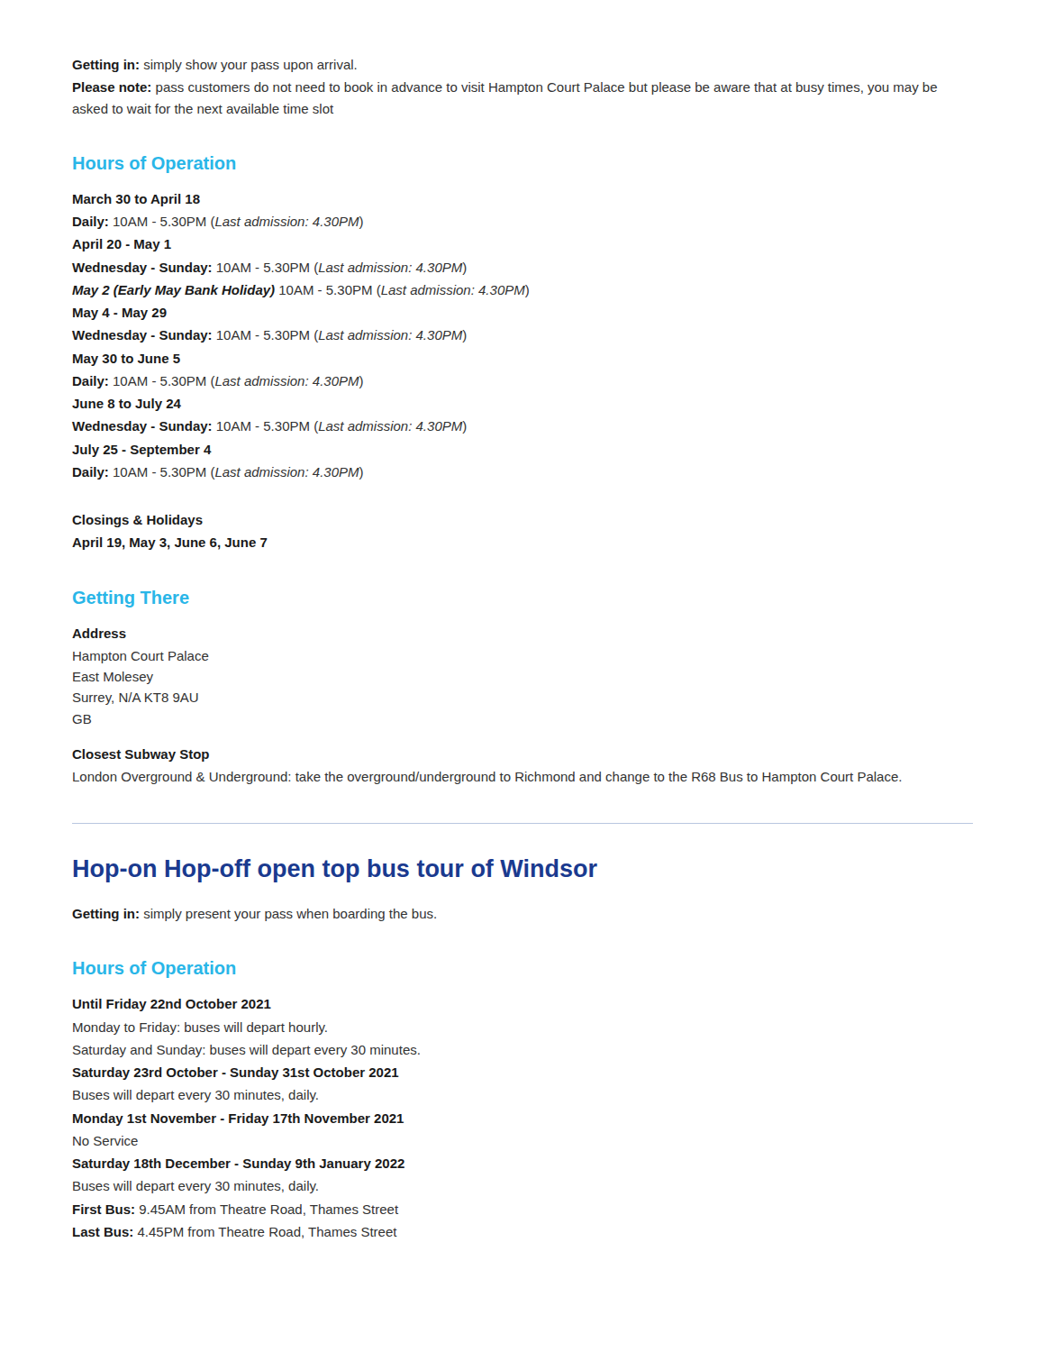Getting in: simply show your pass upon arrival.
Please note: pass customers do not need to book in advance to visit Hampton Court Palace but please be aware that at busy times, you may be asked to wait for the next available time slot
Hours of Operation
March 30 to April 18
Daily: 10AM - 5.30PM (Last admission: 4.30PM)
April 20 - May 1
Wednesday - Sunday: 10AM - 5.30PM (Last admission: 4.30PM)
May 2 (Early May Bank Holiday) 10AM - 5.30PM (Last admission: 4.30PM)
May 4 - May 29
Wednesday - Sunday: 10AM - 5.30PM (Last admission: 4.30PM)
May 30 to June 5
Daily: 10AM - 5.30PM (Last admission: 4.30PM)
June 8 to July 24
Wednesday - Sunday: 10AM - 5.30PM (Last admission: 4.30PM)
July 25 - September 4
Daily: 10AM - 5.30PM (Last admission: 4.30PM)
Closings & Holidays
April 19, May 3, June 6, June 7
Getting There
Address
Hampton Court Palace
East Molesey
Surrey, N/A KT8 9AU
GB
Closest Subway Stop
London Overground & Underground: take the overground/underground to Richmond and change to the R68 Bus to Hampton Court Palace.
Hop-on Hop-off open top bus tour of Windsor
Getting in: simply present your pass when boarding the bus.
Hours of Operation
Until Friday 22nd October 2021
Monday to Friday: buses will depart hourly.
Saturday and Sunday: buses will depart every 30 minutes.
Saturday 23rd October - Sunday 31st October 2021
Buses will depart every 30 minutes, daily.
Monday 1st November - Friday 17th November 2021
No Service
Saturday 18th December - Sunday 9th January 2022
Buses will depart every 30 minutes, daily.
First Bus: 9.45AM from Theatre Road, Thames Street
Last Bus: 4.45PM from Theatre Road, Thames Street